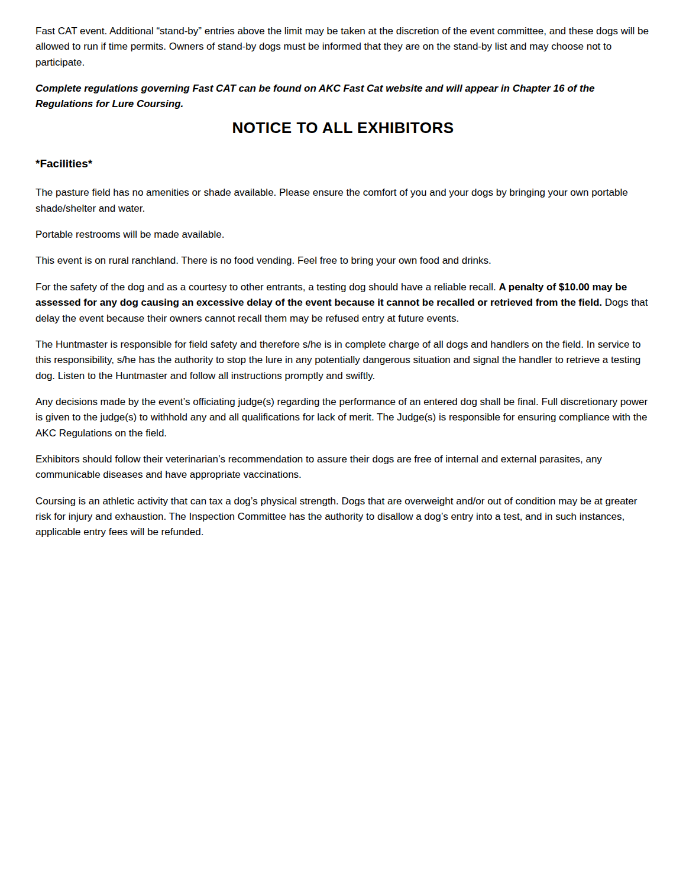Fast CAT event. Additional “stand-by” entries above the limit may be taken at the discretion of the event committee, and these dogs will be allowed to run if time permits. Owners of stand-by dogs must be informed that they are on the stand-by list and may choose not to participate.
Complete regulations governing Fast CAT can be found on AKC Fast Cat website and will appear in Chapter 16 of the Regulations for Lure Coursing.
NOTICE TO ALL EXHIBITORS
*Facilities*
The pasture field has no amenities or shade available. Please ensure the comfort of you and your dogs by bringing your own portable shade/shelter and water.
Portable restrooms will be made available.
This event is on rural ranchland. There is no food vending. Feel free to bring your own food and drinks.
For the safety of the dog and as a courtesy to other entrants, a testing dog should have a reliable recall. A penalty of $10.00 may be assessed for any dog causing an excessive delay of the event because it cannot be recalled or retrieved from the field. Dogs that delay the event because their owners cannot recall them may be refused entry at future events.
The Huntmaster is responsible for field safety and therefore s/he is in complete charge of all dogs and handlers on the field. In service to this responsibility, s/he has the authority to stop the lure in any potentially dangerous situation and signal the handler to retrieve a testing dog. Listen to the Huntmaster and follow all instructions promptly and swiftly.
Any decisions made by the event’s officiating judge(s) regarding the performance of an entered dog shall be final. Full discretionary power is given to the judge(s) to withhold any and all qualifications for lack of merit. The Judge(s) is responsible for ensuring compliance with the AKC Regulations on the field.
Exhibitors should follow their veterinarian’s recommendation to assure their dogs are free of internal and external parasites, any communicable diseases and have appropriate vaccinations.
Coursing is an athletic activity that can tax a dog’s physical strength. Dogs that are overweight and/or out of condition may be at greater risk for injury and exhaustion. The Inspection Committee has the authority to disallow a dog’s entry into a test, and in such instances, applicable entry fees will be refunded.